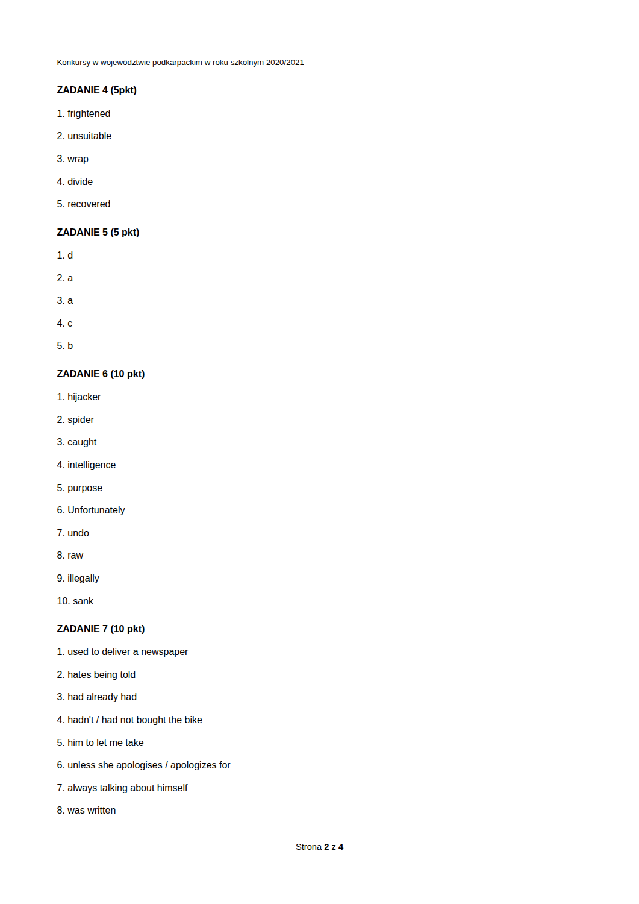Konkursy w województwie podkarpackim w roku szkolnym 2020/2021
ZADANIE 4 (5pkt)
1. frightened
2. unsuitable
3. wrap
4. divide
5. recovered
ZADANIE 5 (5 pkt)
1. d
2. a
3. a
4. c
5. b
ZADANIE 6 (10 pkt)
1. hijacker
2. spider
3. caught
4. intelligence
5. purpose
6. Unfortunately
7. undo
8. raw
9. illegally
10. sank
ZADANIE 7 (10 pkt)
1. used to deliver a newspaper
2. hates being told
3. had already had
4. hadn't / had not bought the bike
5. him to let me take
6. unless she apologises / apologizes for
7. always talking about himself
8. was written
Strona 2 z 4